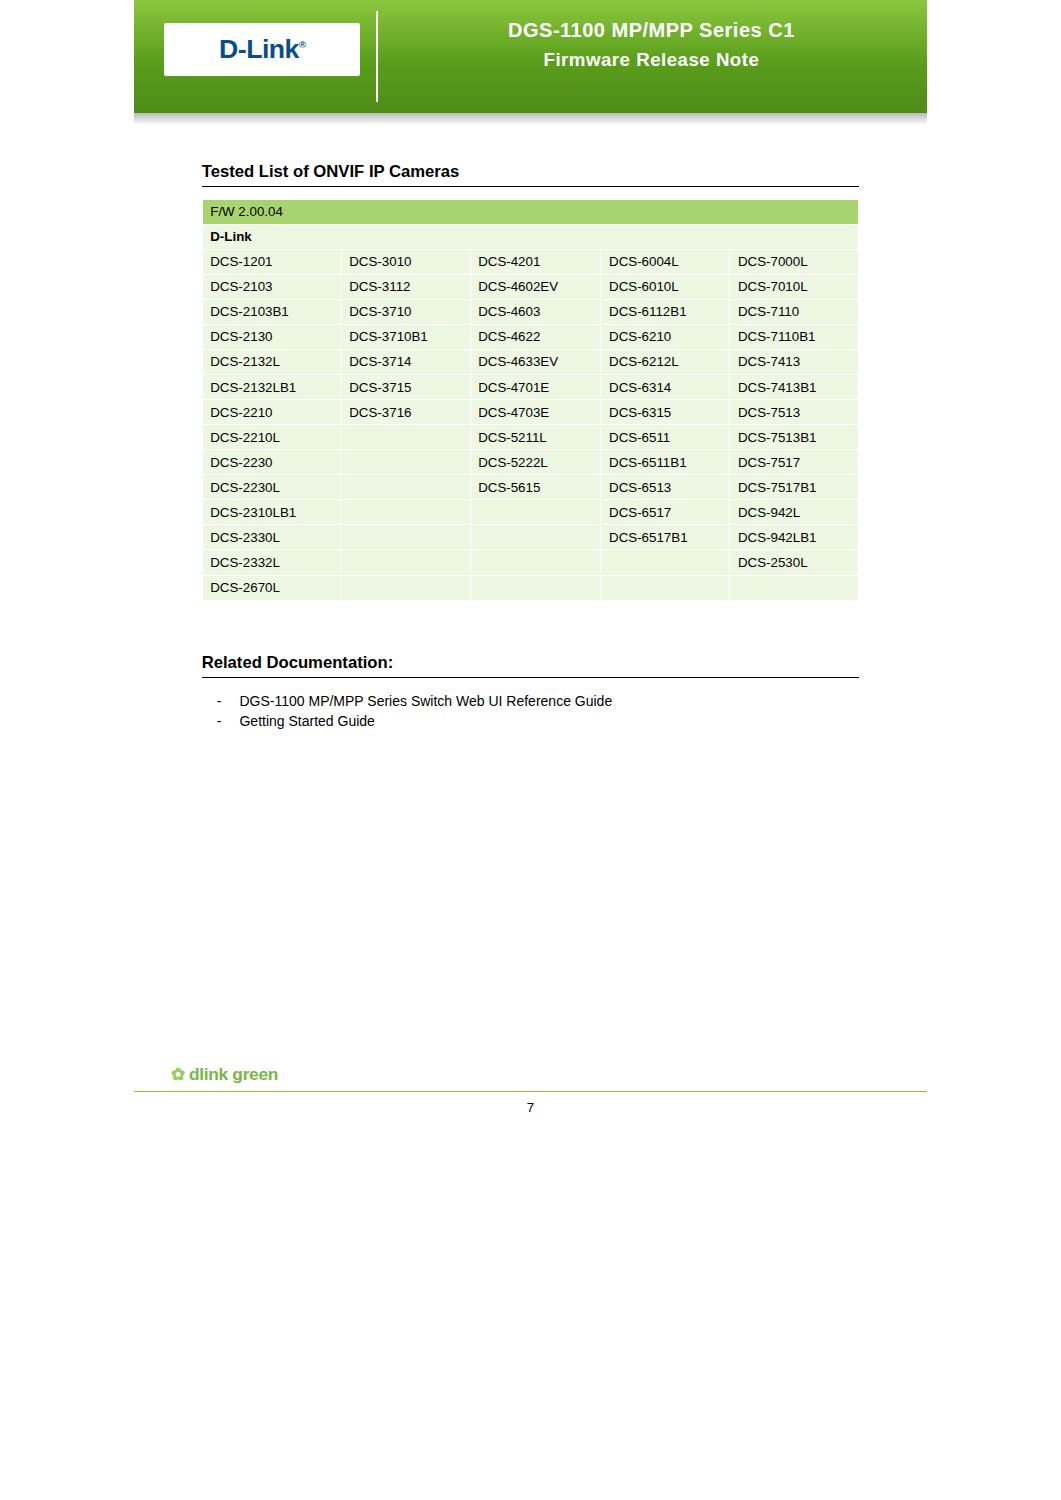D-Link®
DGS-1100 MP/MPP Series C1
Firmware Release Note
Tested List of ONVIF IP Cameras
| F/W 2.00.04 |
| D-Link |
| DCS-1201 | DCS-3010 | DCS-4201 | DCS-6004L | DCS-7000L |
| DCS-2103 | DCS-3112 | DCS-4602EV | DCS-6010L | DCS-7010L |
| DCS-2103B1 | DCS-3710 | DCS-4603 | DCS-6112B1 | DCS-7110 |
| DCS-2130 | DCS-3710B1 | DCS-4622 | DCS-6210 | DCS-7110B1 |
| DCS-2132L | DCS-3714 | DCS-4633EV | DCS-6212L | DCS-7413 |
| DCS-2132LB1 | DCS-3715 | DCS-4701E | DCS-6314 | DCS-7413B1 |
| DCS-2210 | DCS-3716 | DCS-4703E | DCS-6315 | DCS-7513 |
| DCS-2210L | | DCS-5211L | DCS-6511 | DCS-7513B1 |
| DCS-2230 | | DCS-5222L | DCS-6511B1 | DCS-7517 |
| DCS-2230L | | DCS-5615 | DCS-6513 | DCS-7517B1 |
| DCS-2310LB1 | | | DCS-6517 | DCS-942L |
| DCS-2330L | | | DCS-6517B1 | DCS-942LB1 |
| DCS-2332L | | | | DCS-2530L |
| DCS-2670L | | | | |
Related Documentation:
DGS-1100 MP/MPP Series Switch Web UI Reference Guide
Getting Started Guide
✿dlink green
7